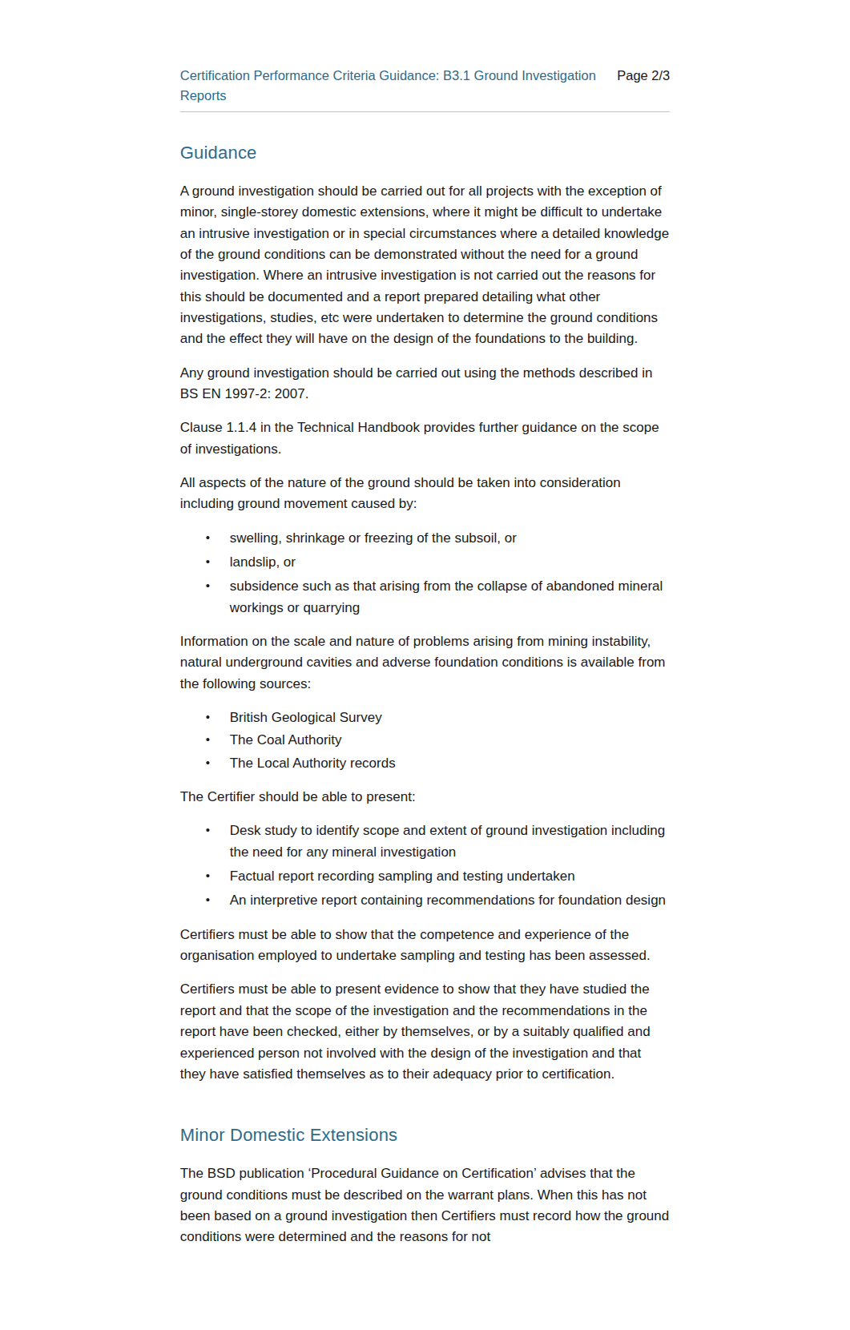Certification Performance Criteria Guidance: B3.1 Ground Investigation Reports
Page 2/3
Guidance
A ground investigation should be carried out for all projects with the exception of minor, single-storey domestic extensions, where it might be difficult to undertake an intrusive investigation or in special circumstances where a detailed knowledge of the ground conditions can be demonstrated without the need for a ground investigation. Where an intrusive investigation is not carried out the reasons for this should be documented and a report prepared detailing what other investigations, studies, etc were undertaken to determine the ground conditions and the effect they will have on the design of the foundations to the building.
Any ground investigation should be carried out using the methods described in BS EN 1997-2: 2007.
Clause 1.1.4 in the Technical Handbook provides further guidance on the scope of investigations.
All aspects of the nature of the ground should be taken into consideration including ground movement caused by:
swelling, shrinkage or freezing of the subsoil, or
landslip, or
subsidence such as that arising from the collapse of abandoned mineral workings or quarrying
Information on the scale and nature of problems arising from mining instability, natural underground cavities and adverse foundation conditions is available from the following sources:
British Geological Survey
The Coal Authority
The Local Authority records
The Certifier should be able to present:
Desk study to identify scope and extent of ground investigation including the need for any mineral investigation
Factual report recording sampling and testing undertaken
An interpretive report containing recommendations for foundation design
Certifiers must be able to show that the competence and experience of the organisation employed to undertake sampling and testing has been assessed.
Certifiers must be able to present evidence to show that they have studied the report and that the scope of the investigation and the recommendations in the report have been checked, either by themselves, or by a suitably qualified and experienced person not involved with the design of the investigation and that they have satisfied themselves as to their adequacy prior to certification.
Minor Domestic Extensions
The BSD publication ‘Procedural Guidance on Certification’ advises that the ground conditions must be described on the warrant plans. When this has not been based on a ground investigation then Certifiers must record how the ground conditions were determined and the reasons for not